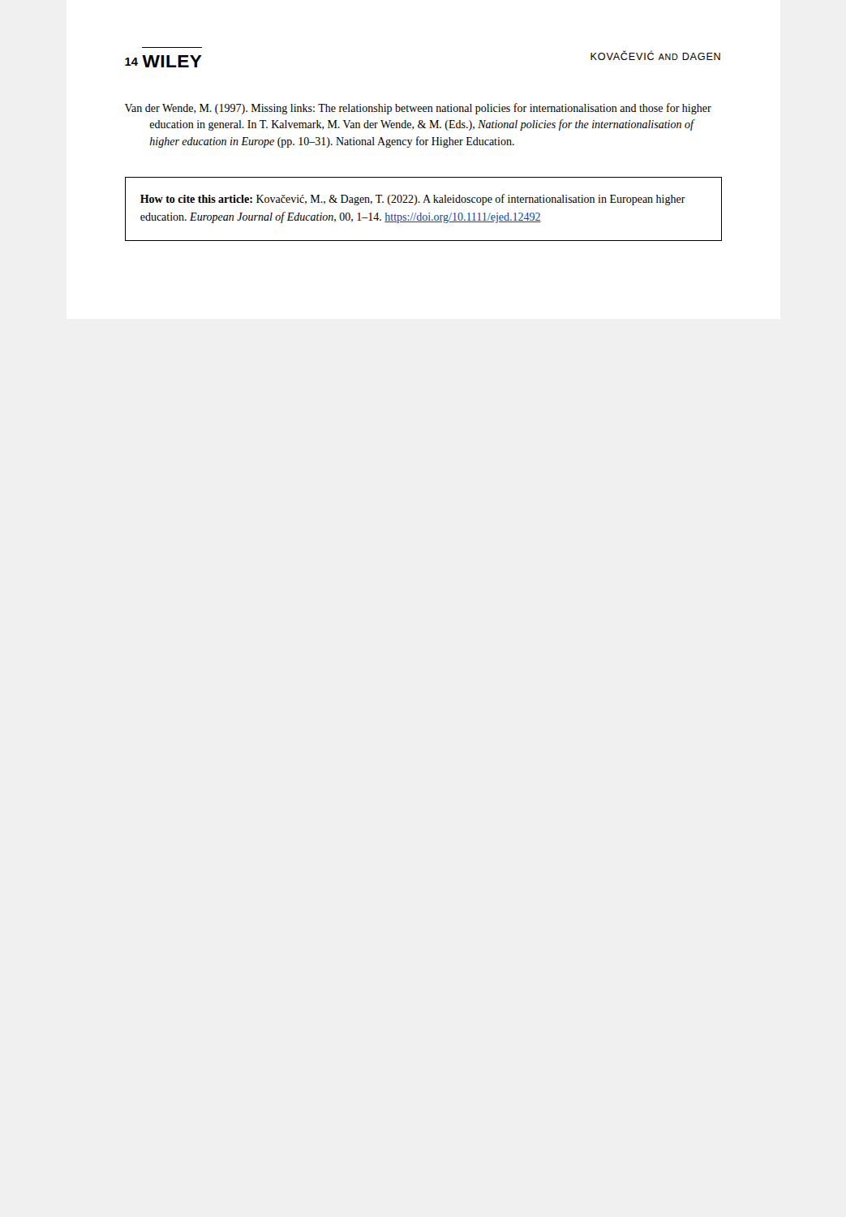14 WILEY
Kovačević and Dagen
Van der Wende, M. (1997). Missing links: The relationship between national policies for internationalisation and those for higher education in general. In T. Kalvemark, M. Van der Wende, & M. (Eds.), National policies for the internationalisation of higher education in Europe (pp. 10–31). National Agency for Higher Education.
How to cite this article: Kovačević, M., & Dagen, T. (2022). A kaleidoscope of internationalisation in European higher education. European Journal of Education, 00, 1–14. https://doi.org/10.1111/ejed.12492